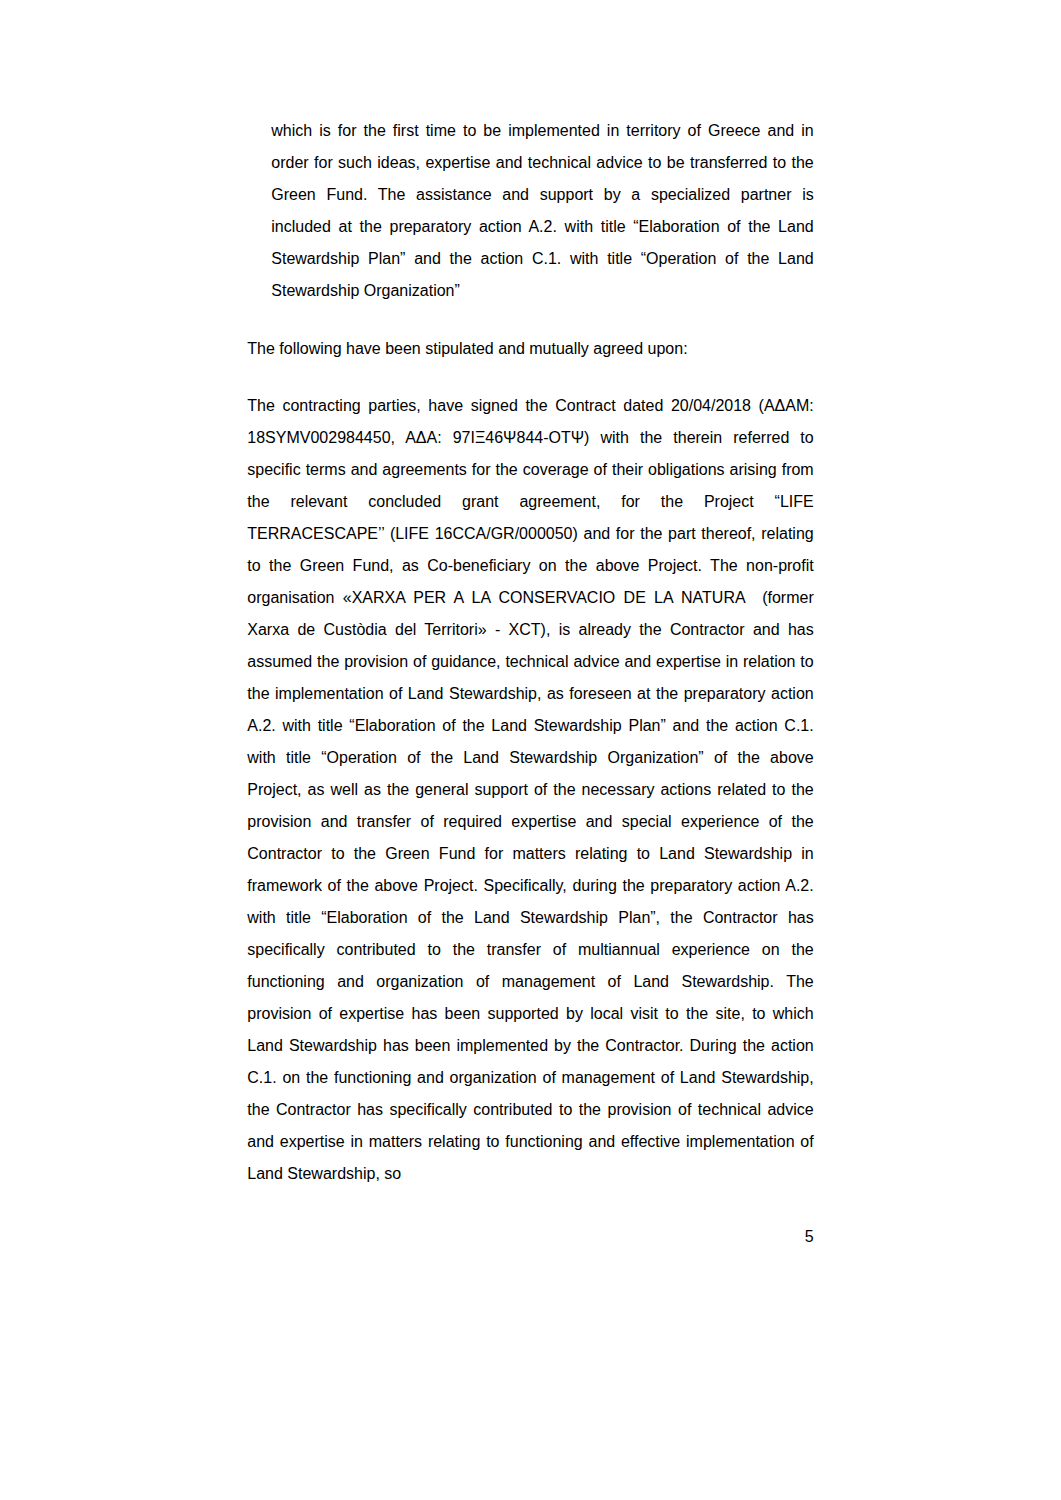which is for the first time to be implemented in territory of Greece and in order for such ideas, expertise and technical advice to be transferred to the Green Fund. The assistance and support by a specialized partner is included at the preparatory action A.2. with title “Elaboration of the Land Stewardship Plan” and the action C.1. with title “Operation of the Land Stewardship Organization”
The following have been stipulated and mutually agreed upon:
The contracting parties, have signed the Contract dated 20/04/2018 (AΔAM: 18SYMV002984450, AΔA: 97IΞ46Ψ844-OTΨ) with the therein referred to specific terms and agreements for the coverage of their obligations arising from the relevant concluded grant agreement, for the Project “LIFE TERRACESCAPE’’ (LIFE 16CCA/GR/000050) and for the part thereof, relating to the Green Fund, as Co-beneficiary on the above Project. The non-profit organisation «XARXA PER A LA CONSERVACIO DE LA NATURA (former Xarxa de Custòdia del Territori» - XCT), is already the Contractor and has assumed the provision of guidance, technical advice and expertise in relation to the implementation of Land Stewardship, as foreseen at the preparatory action A.2. with title “Elaboration of the Land Stewardship Plan” and the action C.1. with title “Operation of the Land Stewardship Organization” of the above Project, as well as the general support of the necessary actions related to the provision and transfer of required expertise and special experience of the Contractor to the Green Fund for matters relating to Land Stewardship in framework of the above Project. Specifically, during the preparatory action A.2. with title “Elaboration of the Land Stewardship Plan”, the Contractor has specifically contributed to the transfer of multiannual experience on the functioning and organization of management of Land Stewardship. The provision of expertise has been supported by local visit to the site, to which Land Stewardship has been implemented by the Contractor. During the action C.1. on the functioning and organization of management of Land Stewardship, the Contractor has specifically contributed to the provision of technical advice and expertise in matters relating to functioning and effective implementation of Land Stewardship, so
5